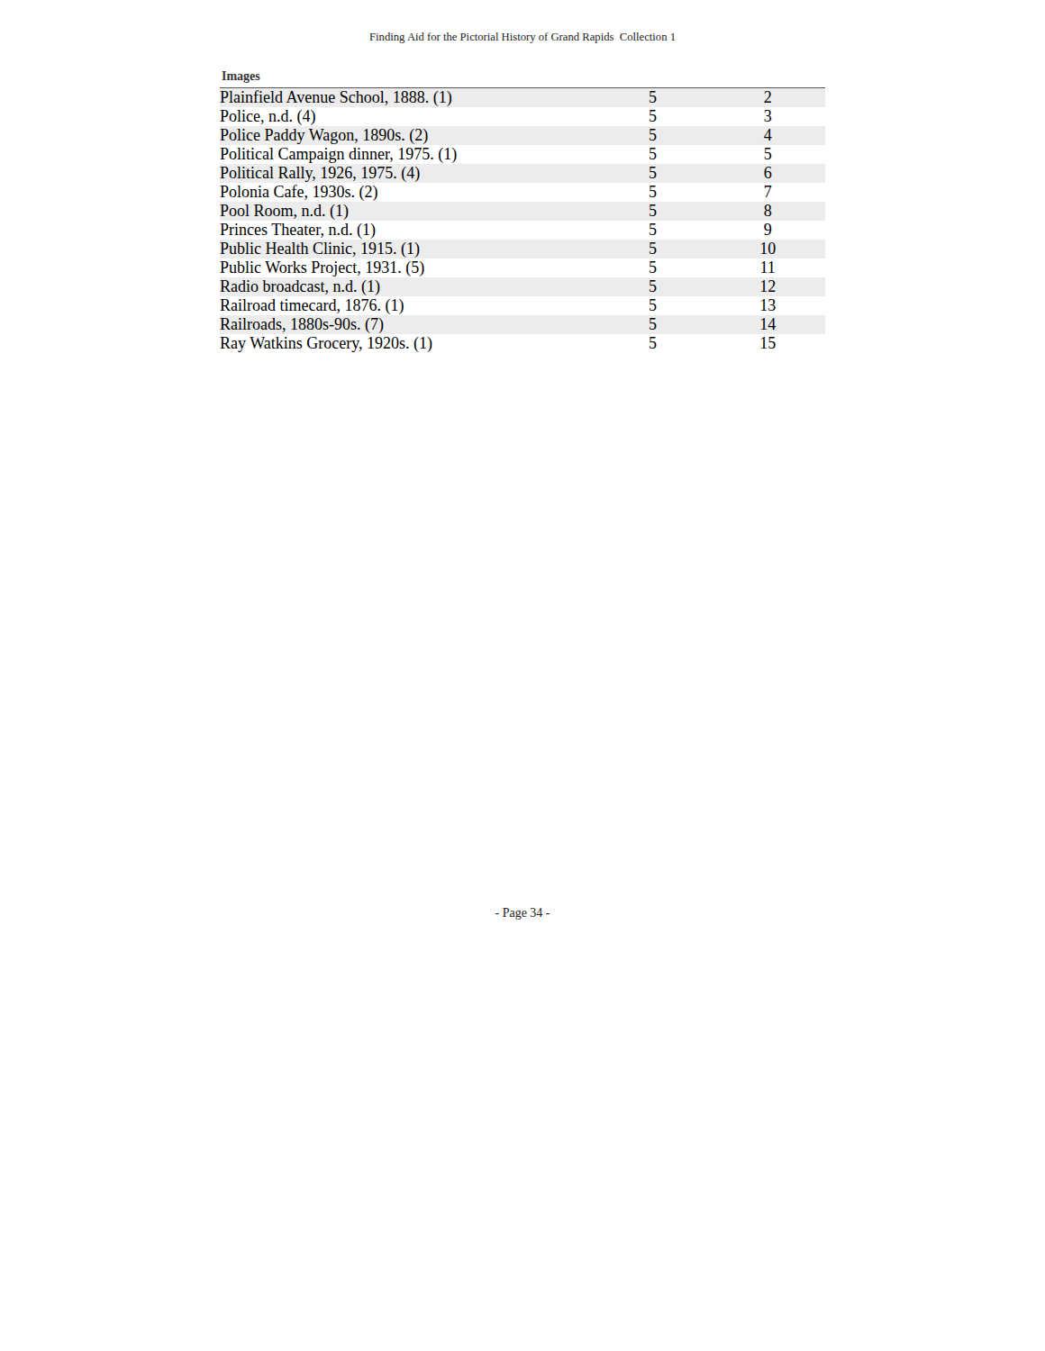Finding Aid for the Pictorial History of Grand Rapids Collection 1
Images
| Plainfield Avenue School, 1888. (1) | 5 | 2 |
| Police, n.d. (4) | 5 | 3 |
| Police Paddy Wagon, 1890s. (2) | 5 | 4 |
| Political Campaign dinner, 1975. (1) | 5 | 5 |
| Political Rally, 1926, 1975. (4) | 5 | 6 |
| Polonia Cafe, 1930s. (2) | 5 | 7 |
| Pool Room, n.d. (1) | 5 | 8 |
| Princes Theater, n.d. (1) | 5 | 9 |
| Public Health Clinic, 1915. (1) | 5 | 10 |
| Public Works Project, 1931. (5) | 5 | 11 |
| Radio broadcast, n.d. (1) | 5 | 12 |
| Railroad timecard, 1876. (1) | 5 | 13 |
| Railroads, 1880s-90s. (7) | 5 | 14 |
| Ray Watkins Grocery, 1920s. (1) | 5 | 15 |
- Page 34 -